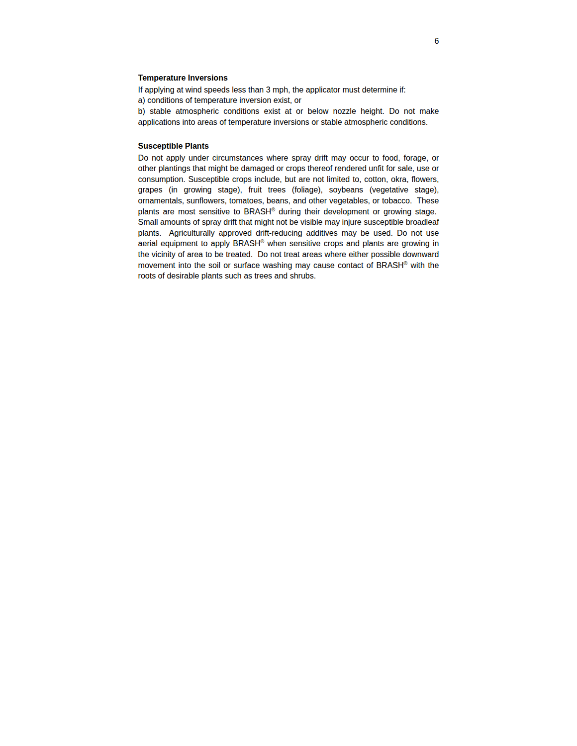6
Temperature Inversions
If applying at wind speeds less than 3 mph, the applicator must determine if:
a) conditions of temperature inversion exist, or
b) stable atmospheric conditions exist at or below nozzle height. Do not make applications into areas of temperature inversions or stable atmospheric conditions.
Susceptible Plants
Do not apply under circumstances where spray drift may occur to food, forage, or other plantings that might be damaged or crops thereof rendered unfit for sale, use or consumption. Susceptible crops include, but are not limited to, cotton, okra, flowers, grapes (in growing stage), fruit trees (foliage), soybeans (vegetative stage), ornamentals, sunflowers, tomatoes, beans, and other vegetables, or tobacco. These plants are most sensitive to BRASH® during their development or growing stage. Small amounts of spray drift that might not be visible may injure susceptible broadleaf plants. Agriculturally approved drift-reducing additives may be used. Do not use aerial equipment to apply BRASH® when sensitive crops and plants are growing in the vicinity of area to be treated. Do not treat areas where either possible downward movement into the soil or surface washing may cause contact of BRASH® with the roots of desirable plants such as trees and shrubs.